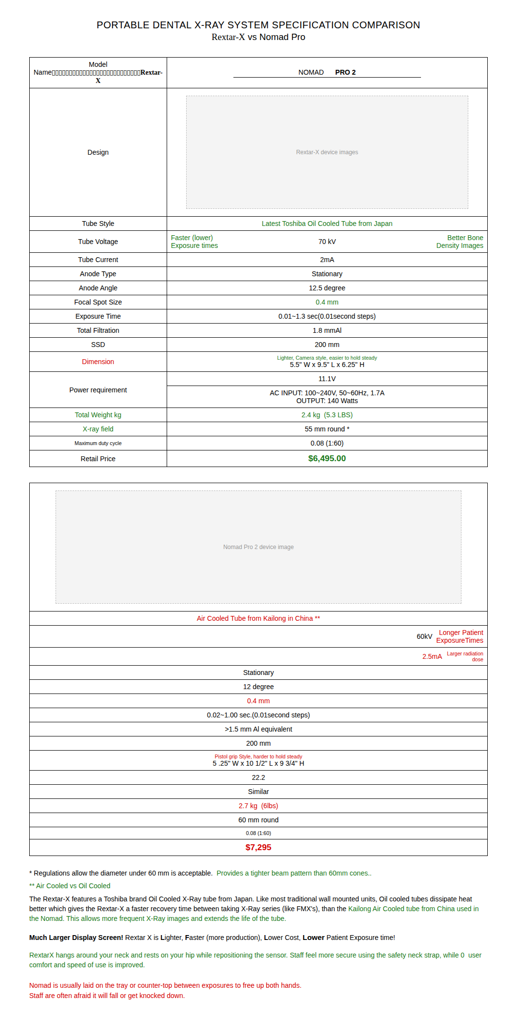PORTABLE DENTAL X-RAY SYSTEM SPECIFICATION COMPARISON
Rextar-X vs Nomad Pro
| Model Name ▯▯▯▯▯▯▯▯▯▯▯▯▯▯▯▯▯▯▯▯▯▯▯▯▯▯ Rextar-X | NOMAD PRO 2 |
| Design | Rextar-X device images |
| Tube Style | Latest Toshiba Oil Cooled Tube from Japan |
| Tube Voltage | Faster (lower) Exposure times 70 kV Better Bone Density Images |
| Tube Current | 2mA |
| Anode Type | Stationary |
| Anode Angle | 12.5 degree |
| Focal Spot Size | 0.4 mm |
| Exposure Time | 0.01~1.3 sec(0.01second steps) |
| Total Filtration | 1.8 mmAl |
| SSD | 200 mm |
| Dimension | Lighter, Camera style, easier to hold steady 5.5" W x 9.5" L x 6.25" H |
| Power requirement | 11.1V |
| AC INPUT: 100~240V, 50~60Hz, 1.7A OUTPUT: 140 Watts |
| Total Weight kg | 2.4 kg (5.3 LBS) |
| X-ray field | 55 mm round * |
| Maximum duty cycle | 0.08 (1:60) |
| Retail Price | $6,495.00 |
| Nomad Pro 2 device image |
| Air Cooled Tube from Kailong in China ** |
| 60kV Longer Patient ExposureTimes |
| 2.5mA Larger radiation dose |
| Stationary |
| 12 degree |
| 0.4 mm |
| 0.02~1.00 sec.(0.01second steps) |
| >1.5 mm Al equivalent |
| 200 mm |
| Pistol grip Style, harder to hold steady 5 .25" W x 10 1/2" L x 9 3/4" H |
| 22.2 |
| Similar |
| 2.7 kg (6lbs) |
| 60 mm round |
| 0.08 (1:60) |
| $7,295 |
* Regulations allow the diameter under 60 mm is acceptable. Provides a tighter beam pattern than 60mm cones..
** Air Cooled vs Oil Cooled
The Rextar-X features a Toshiba brand Oil Cooled X-Ray tube from Japan. Like most traditional wall mounted units, Oil cooled tubes dissipate heat better which gives the Rextar-X a faster recovery time between taking X-Ray series (like FMX's), than the Kailong Air Cooled tube from China used in the Nomad. This allows more frequent X-Ray images and extends the life of the tube.
Much Larger Display Screen! Rextar X is Lighter, Faster (more production), Lower Cost, Lower Patient Exposure time!
RextarX hangs around your neck and rests on your hip while repositioning the sensor. Staff feel more secure using the safety neck strap, while 0 user comfort and speed of use is improved.
Nomad is usually laid on the tray or counter-top between exposures to free up both hands.
Staff are often afraid it will fall or get knocked down.